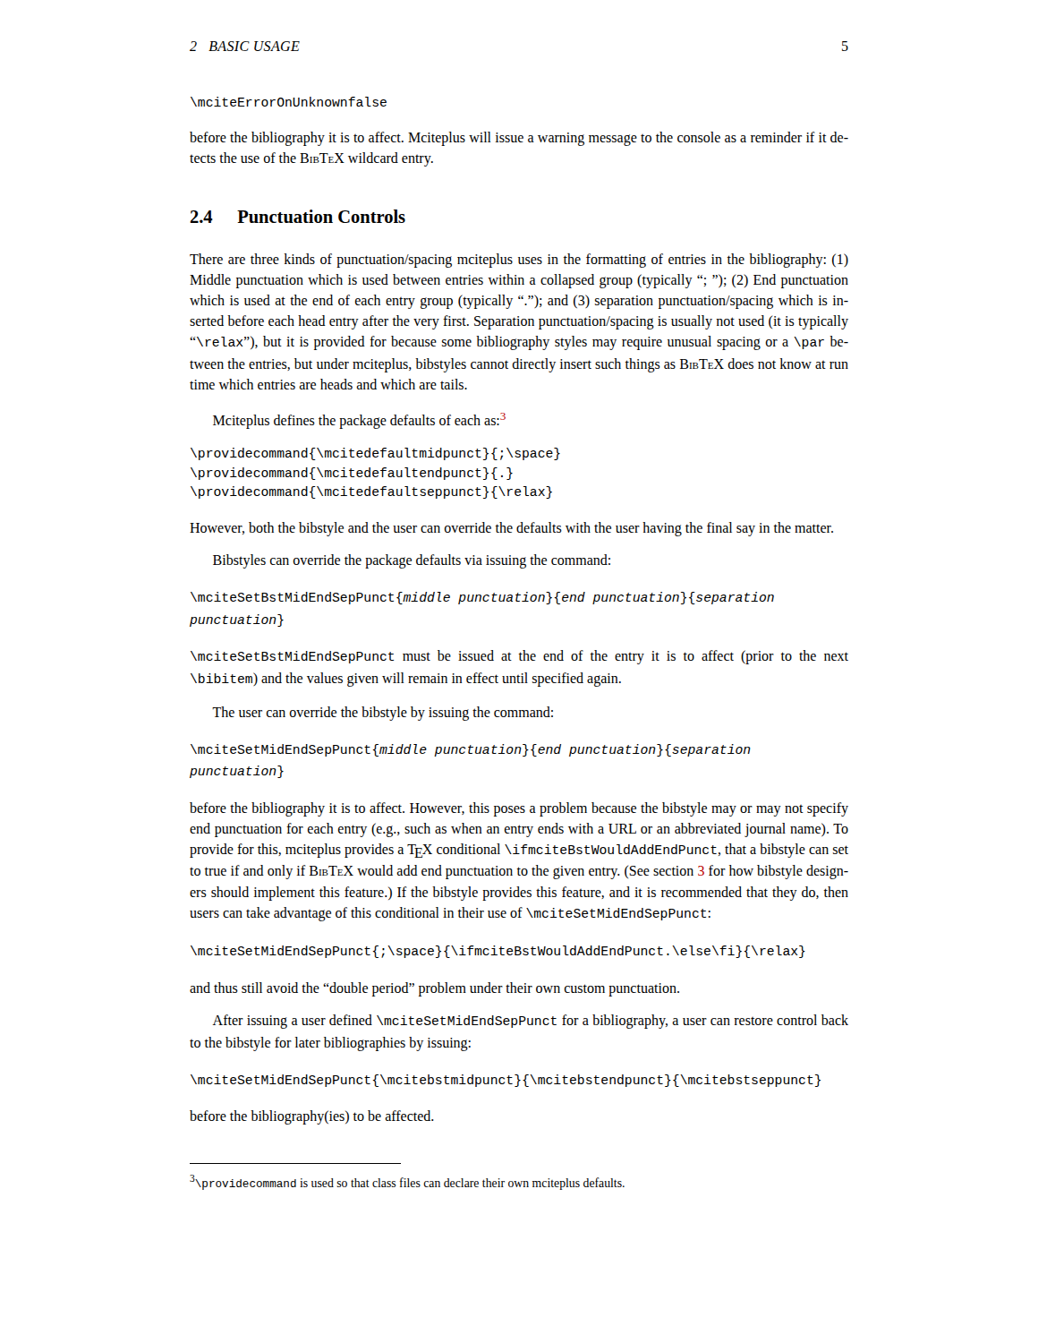2 BASIC USAGE 5
\mciteErrorOnUnknownfalse
before the bibliography it is to affect. Mciteplus will issue a warning message to the console as a reminder if it detects the use of the BibTe X wildcard entry.
2.4 Punctuation Controls
There are three kinds of punctuation/spacing mciteplus uses in the formatting of entries in the bibliography: (1) Middle punctuation which is used between entries within a collapsed group (typically “; ”); (2) End punctuation which is used at the end of each entry group (typically “.”); and (3) separation punctuation/spacing which is inserted before each head entry after the very first. Separation punctuation/spacing is usually not used (it is typically “\relax”), but it is provided for because some bibliography styles may require unusual spacing or a \par between the entries, but under mciteplus, bibstyles cannot directly insert such things as BibTe X does not know at run time which entries are heads and which are tails.
Mciteplus defines the package defaults of each as:3
\providecommand{\mcitedefaultmidpunct}{;\space}
\providecommand{\mcitedefaultendpunct}{.}
\providecommand{\mcitedefaultseppunct}{\relax}
However, both the bibstyle and the user can override the defaults with the user having the final say in the matter.
Bibstyles can override the package defaults via issuing the command:
\mciteSetBstMidEndSepPunct{middle punctuation}{end punctuation}{separation punctuation}
\mciteSetBstMidEndSepPunct must be issued at the end of the entry it is to affect (prior to the next \bibitem) and the values given will remain in effect until specified again.
The user can override the bibstyle by issuing the command:
\mciteSetMidEndSepPunct{middle punctuation}{end punctuation}{separation punctuation}
before the bibliography it is to affect. However, this poses a problem because the bibstyle may or may not specify end punctuation for each entry (e.g., such as when an entry ends with a URL or an abbreviated journal name). To provide for this, mciteplus provides a Te X conditional \ifmciteBstWouldAddEndPunct, that a bibstyle can set to true if and only if BibTe X would add end punctuation to the given entry. (See section 3 for how bibstyle designers should implement this feature.) If the bibstyle provides this feature, and it is recommended that they do, then users can take advantage of this conditional in their use of \mciteSetMidEndSepPunct:
\mciteSetMidEndSepPunct{;\space}{\ifmciteBstWouldAddEndPunct.\else\fi}{\relax}
and thus still avoid the “double period” problem under their own custom punctuation.
After issuing a user defined \mciteSetMidEndSepPunct for a bibliography, a user can restore control back to the bibstyle for later bibliographies by issuing:
\mciteSetMidEndSepPunct{\mcitebstmidpunct}{\mcitebstendpunct}{\mcitebstseppunct}
before the bibliography(ies) to be affected.
3\providecommand is used so that class files can declare their own mciteplus defaults.